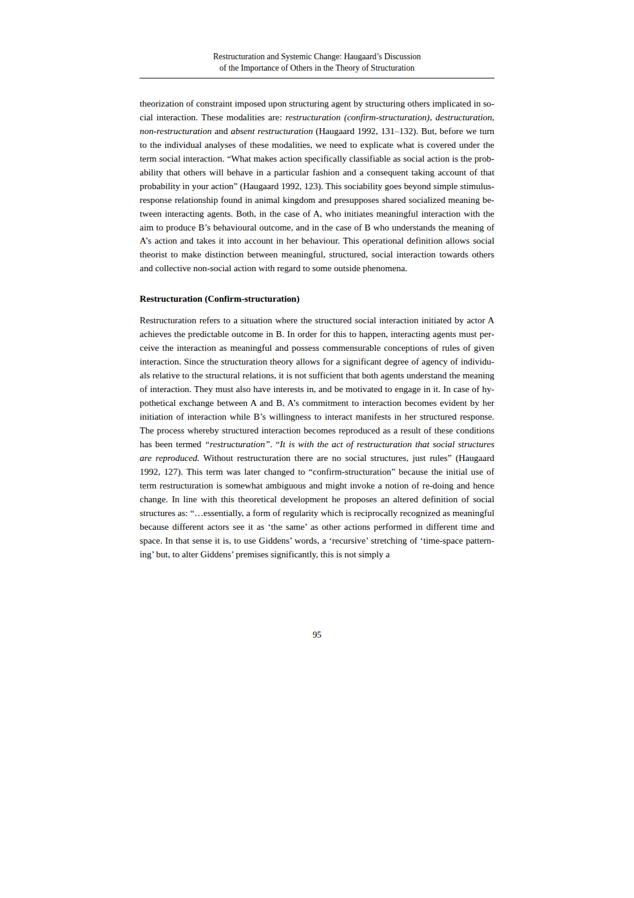Restructuration and Systemic Change: Haugaard’s Discussion of the Importance of Others in the Theory of Structuration
theorization of constraint imposed upon structuring agent by structuring others implicated in social interaction. These modalities are: restructuration (confirm-structuration), destructuration, non-restructuration and absent restructuration (Haugaard 1992, 131–132). But, before we turn to the individual analyses of these modalities, we need to explicate what is covered under the term social interaction. “What makes action specifically classifiable as social action is the probability that others will behave in a particular fashion and a consequent taking account of that probability in your action” (Haugaard 1992, 123). This sociability goes beyond simple stimulus-response relationship found in animal kingdom and presupposes shared socialized meaning between interacting agents. Both, in the case of A, who initiates meaningful interaction with the aim to produce B’s behavioural outcome, and in the case of B who understands the meaning of A’s action and takes it into account in her behaviour. This operational definition allows social theorist to make distinction between meaningful, structured, social interaction towards others and collective non-social action with regard to some outside phenomena.
Restructuration (Confirm-structuration)
Restructuration refers to a situation where the structured social interaction initiated by actor A achieves the predictable outcome in B. In order for this to happen, interacting agents must perceive the interaction as meaningful and possess commensurable conceptions of rules of given interaction. Since the structuration theory allows for a significant degree of agency of individuals relative to the structural relations, it is not sufficient that both agents understand the meaning of interaction. They must also have interests in, and be motivated to engage in it. In case of hypothetical exchange between A and B, A’s commitment to interaction becomes evident by her initiation of interaction while B’s willingness to interact manifests in her structured response. The process whereby structured interaction becomes reproduced as a result of these conditions has been termed “restructuration”. “It is with the act of restructuration that social structures are reproduced. Without restructuration there are no social structures, just rules” (Haugaard 1992, 127). This term was later changed to “confirm-structuration” because the initial use of term restructuration is somewhat ambiguous and might invoke a notion of re-doing and hence change. In line with this theoretical development he proposes an altered definition of social structures as: “…essentially, a form of regularity which is reciprocally recognized as meaningful because different actors see it as ‘the same’ as other actions performed in different time and space. In that sense it is, to use Giddens’ words, a ‘recursive’ stretching of ‘time-space patterning’ but, to alter Giddens’ premises significantly, this is not simply a
95